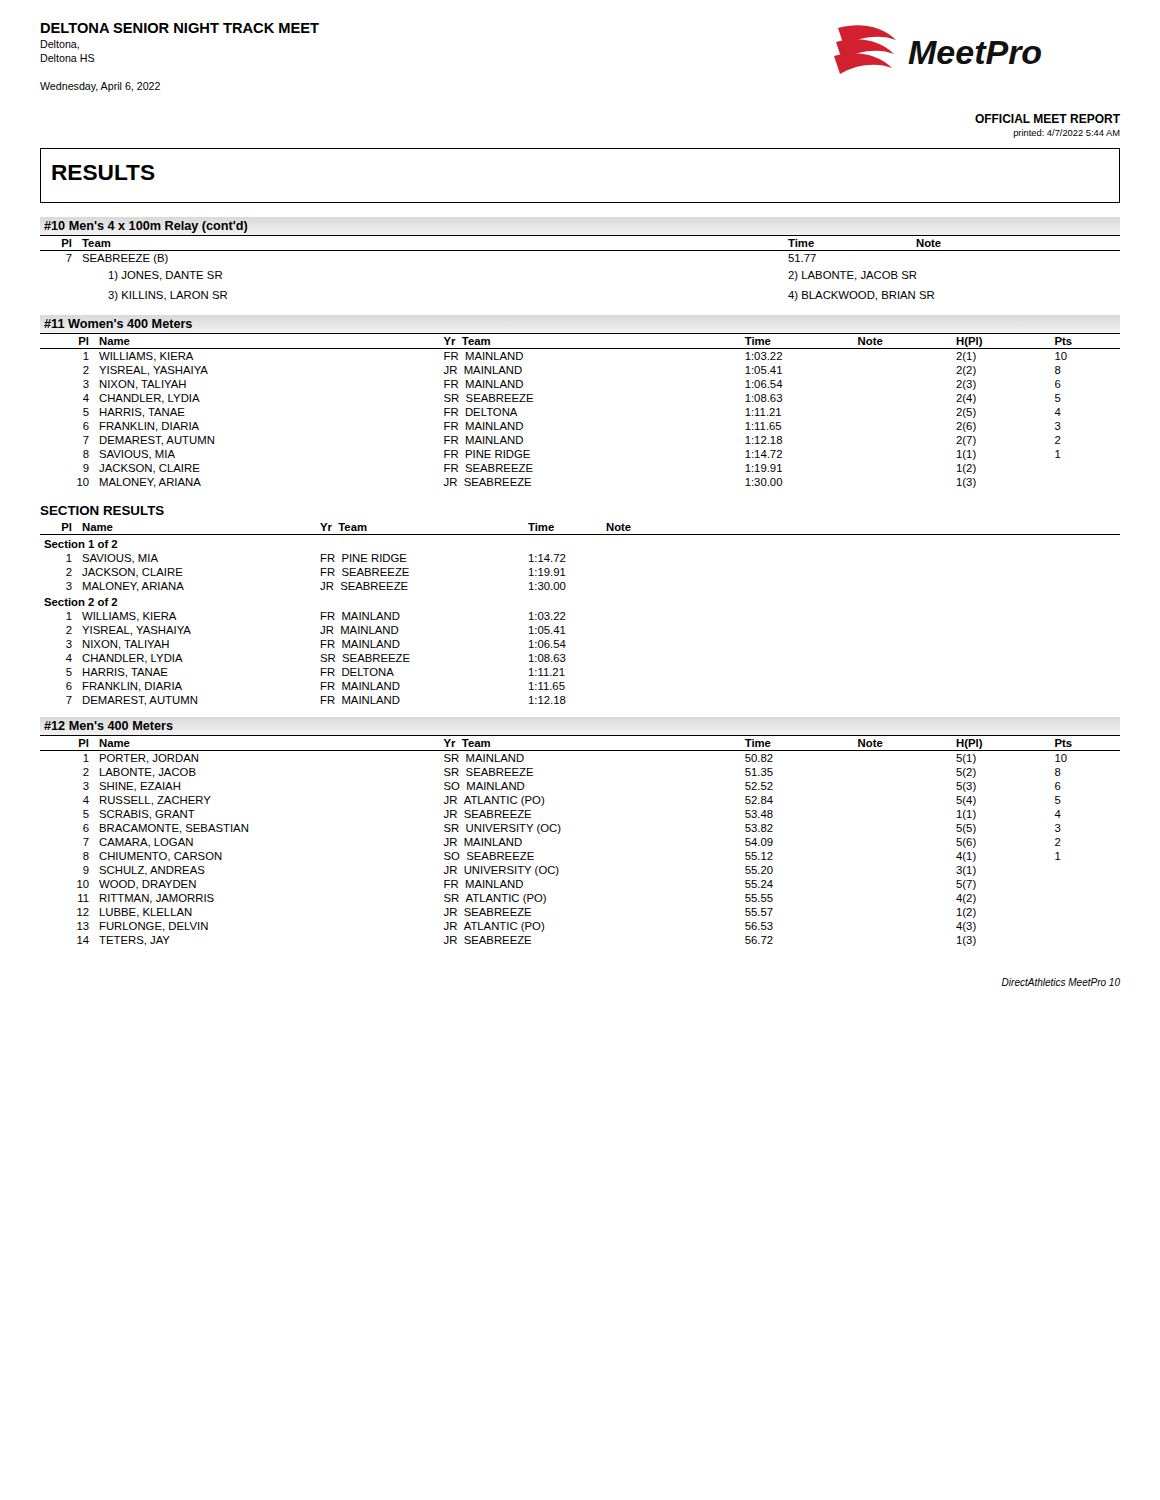DELTONA SENIOR NIGHT TRACK MEET
Deltona,
Deltona HS
Wednesday, April 6, 2022
MeetPro
OFFICIAL MEET REPORT
printed: 4/7/2022 5:44 AM
RESULTS
#10 Men's 4 x 100m Relay (cont'd)
| Pl | Team | Time | Note |
| --- | --- | --- | --- |
| 7 | SEABREEZE (B) | 51.77 | |
| | 1) JONES, DANTE SR | 2) LABONTE, JACOB SR |
| | 3) KILLINS, LARON SR | 4) BLACKWOOD, BRIAN SR |
#11 Women's 400 Meters
| Pl | Name | Yr Team | Time | Note | H(Pl) | Pts |
| --- | --- | --- | --- | --- | --- | --- |
| 1 | WILLIAMS, KIERA | FR MAINLAND | 1:03.22 | | 2(1) | 10 |
| 2 | YISREAL, YASHAIYA | JR MAINLAND | 1:05.41 | | 2(2) | 8 |
| 3 | NIXON, TALIYAH | FR MAINLAND | 1:06.54 | | 2(3) | 6 |
| 4 | CHANDLER, LYDIA | SR SEABREEZE | 1:08.63 | | 2(4) | 5 |
| 5 | HARRIS, TANAE | FR DELTONA | 1:11.21 | | 2(5) | 4 |
| 6 | FRANKLIN, DIARIA | FR MAINLAND | 1:11.65 | | 2(6) | 3 |
| 7 | DEMAREST, AUTUMN | FR MAINLAND | 1:12.18 | | 2(7) | 2 |
| 8 | SAVIOUS, MIA | FR PINE RIDGE | 1:14.72 | | 1(1) | 1 |
| 9 | JACKSON, CLAIRE | FR SEABREEZE | 1:19.91 | | 1(2) | |
| 10 | MALONEY, ARIANA | JR SEABREEZE | 1:30.00 | | 1(3) | |
SECTION RESULTS
| Pl | Name | Yr Team | Time | Note | |
| --- | --- | --- | --- | --- | --- |
| Section 1 of 2 |
| 1 | SAVIOUS, MIA | FR PINE RIDGE | 1:14.72 | | |
| 2 | JACKSON, CLAIRE | FR SEABREEZE | 1:19.91 | | |
| 3 | MALONEY, ARIANA | JR SEABREEZE | 1:30.00 | | |
| Section 2 of 2 |
| 1 | WILLIAMS, KIERA | FR MAINLAND | 1:03.22 | | |
| 2 | YISREAL, YASHAIYA | JR MAINLAND | 1:05.41 | | |
| 3 | NIXON, TALIYAH | FR MAINLAND | 1:06.54 | | |
| 4 | CHANDLER, LYDIA | SR SEABREEZE | 1:08.63 | | |
| 5 | HARRIS, TANAE | FR DELTONA | 1:11.21 | | |
| 6 | FRANKLIN, DIARIA | FR MAINLAND | 1:11.65 | | |
| 7 | DEMAREST, AUTUMN | FR MAINLAND | 1:12.18 | | |
#12 Men's 400 Meters
| Pl | Name | Yr Team | Time | Note | H(Pl) | Pts |
| --- | --- | --- | --- | --- | --- | --- |
| 1 | PORTER, JORDAN | SR MAINLAND | 50.82 | | 5(1) | 10 |
| 2 | LABONTE, JACOB | SR SEABREEZE | 51.35 | | 5(2) | 8 |
| 3 | SHINE, EZAIAH | SO MAINLAND | 52.52 | | 5(3) | 6 |
| 4 | RUSSELL, ZACHERY | JR ATLANTIC (PO) | 52.84 | | 5(4) | 5 |
| 5 | SCRABIS, GRANT | JR SEABREEZE | 53.48 | | 1(1) | 4 |
| 6 | BRACAMONTE, SEBASTIAN | SR UNIVERSITY (OC) | 53.82 | | 5(5) | 3 |
| 7 | CAMARA, LOGAN | JR MAINLAND | 54.09 | | 5(6) | 2 |
| 8 | CHIUMENTO, CARSON | SO SEABREEZE | 55.12 | | 4(1) | 1 |
| 9 | SCHULZ, ANDREAS | JR UNIVERSITY (OC) | 55.20 | | 3(1) | |
| 10 | WOOD, DRAYDEN | FR MAINLAND | 55.24 | | 5(7) | |
| 11 | RITTMAN, JAMORRIS | SR ATLANTIC (PO) | 55.55 | | 4(2) | |
| 12 | LUBBE, KLELLAN | JR SEABREEZE | 55.57 | | 1(2) | |
| 13 | FURLONGE, DELVIN | JR ATLANTIC (PO) | 56.53 | | 4(3) | |
| 14 | TETERS, JAY | JR SEABREEZE | 56.72 | | 1(3) | |
DirectAthletics MeetPro 10